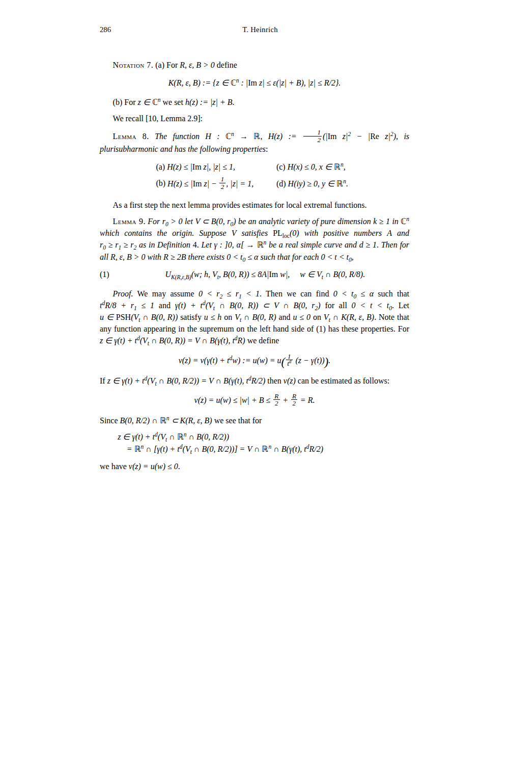286 T. Heinrich
Notation 7. (a) For R, ε, B > 0 define
K(R, ε, B) := {z ∈ ℂn : |Im z| ≤ ε(|z| + B), |z| ≤ R/2}.
(b) For z ∈ ℂn we set h(z) := |z| + B.
We recall [10, Lemma 2.9]:
Lemma 8. The function H : ℂn → ℝ, H(z) := 12(|Im z|2 − |Re z|2), is plurisubharmonic and has the following properties:
| (a) H(z) ≤ / Im z/, /z/ ≤ 1, | (c) H(x) ≤ 0, x ∈ ℝ n , |
| (b) H(z) ≤ / Im z/ − 1 2 , /z/ = 1, | (d) H(iy) ≥ 0, y ∈ ℝ n . |
As a first step the next lemma provides estimates for local extremal functions.
Lemma 9. For r0 > 0 let V ⊂ B(0, r0) be an analytic variety of pure dimension k ≥ 1 in ℂn which contains the origin. Suppose V satisfies PLloc(0) with positive numbers A and r0 ≥ r1 ≥ r2 as in Definition 4. Let γ : ]0, α[ → ℝn be a real simple curve and d ≥ 1. Then for all R, ε, B > 0 with R ≥ 2B there exists 0 < t0 ≤ α such that for each 0 < t < t0,
(1) UK(R,ε,B)(w; h, Vt, B(0, R)) ≤ 8A|Im w|, w ∈ Vt ∩ B(0, R/8).
Proof. We may assume 0 < r2 ≤ r1 < 1. Then we can find 0 < t0 ≤ α such that tdR/8 + r1 ≤ 1 and γ(t) + td(Vt ∩ B(0, R)) ⊂ V ∩ B(0, r2) for all 0 < t < t0. Let u ∈ PSH(Vt ∩ B(0, R)) satisfy u ≤ h on Vt ∩ B(0, R) and u ≤ 0 on Vt ∩ K(R, ε, B). Note that any function appearing in the supremum on the left hand side of (1) has these properties. For z ∈ γ(t) + td(Vt ∩ B(0, R)) = V ∩ B(γ(t), tdR) we define
v(z) = v(γ(t) + tdw) := u(w) = u(1 td (z − γ(t))).
If z ∈ γ(t) + td(Vt ∩ B(0, R/2)) = V ∩ B(γ(t), tdR/2) then v(z) can be estimated as follows:
v(z) = u(w) ≤ |w| + B ≤ R 2 + R 2 = R.
Since B(0, R/2) ∩ ℝn ⊂ K(R, ε, B) we see that for
z ∈ γ(t) + td(Vt ∩ ℝn ∩ B(0, R/2))
= ℝn ∩ [γ(t) + td(Vt ∩ B(0, R/2))] = V ∩ ℝn ∩ B(γ(t), tdR/2)
we have v(z) = u(w) ≤ 0.